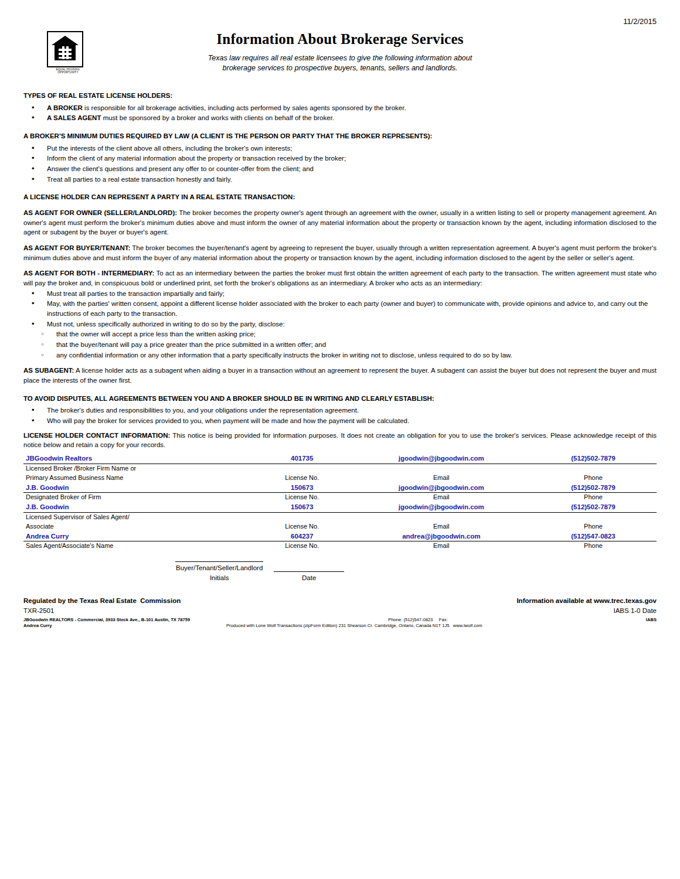11/2/2015
EQUAL HOUSING
OPPORTUNITY
Information About Brokerage Services
Texas law requires all real estate licensees to give the following information about
brokerage services to prospective buyers, tenants, sellers and landlords.
Types of real estate license holders:
A BROKER is responsible for all brokerage activities, including acts performed by sales agents sponsored by the broker.
A SALES AGENT must be sponsored by a broker and works with clients on behalf of the broker.
A broker's minimum duties required by law (A client is the person or party that the broker represents):
Put the interests of the client above all others, including the broker's own interests;
Inform the client of any material information about the property or transaction received by the broker;
Answer the client's questions and present any offer to or counter-offer from the client; and
Treat all parties to a real estate transaction honestly and fairly.
A license holder can represent a party in a real estate transaction:
AS AGENT FOR OWNER (SELLER/LANDLORD): The broker becomes the property owner's agent through an agreement with the owner, usually in a written listing to sell or property management agreement. An owner's agent must perform the broker's minimum duties above and must inform the owner of any material information about the property or transaction known by the agent, including information disclosed to the agent or subagent by the buyer or buyer's agent.
AS AGENT FOR BUYER/TENANT: The broker becomes the buyer/tenant's agent by agreeing to represent the buyer, usually through a written representation agreement. A buyer's agent must perform the broker's minimum duties above and must inform the buyer of any material information about the property or transaction known by the agent, including information disclosed to the agent by the seller or seller's agent.
AS AGENT FOR BOTH - INTERMEDIARY: To act as an intermediary between the parties the broker must first obtain the written agreement of each party to the transaction. The written agreement must state who will pay the broker and, in conspicuous bold or underlined print, set forth the broker's obligations as an intermediary. A broker who acts as an intermediary:
Must treat all parties to the transaction impartially and fairly;
May, with the parties' written consent, appoint a different license holder associated with the broker to each party (owner and buyer) to communicate with, provide opinions and advice to, and carry out the instructions of each party to the transaction.
Must not, unless specifically authorized in writing to do so by the party, disclose:
that the owner will accept a price less than the written asking price;
that the buyer/tenant will pay a price greater than the price submitted in a written offer; and
any confidential information or any other information that a party specifically instructs the broker in writing not to disclose, unless required to do so by law.
AS SUBAGENT: A license holder acts as a subagent when aiding a buyer in a transaction without an agreement to represent the buyer. A subagent can assist the buyer but does not represent the buyer and must place the interests of the owner first.
To avoid disputes, all agreements between you and a broker should be in writing and clearly establish:
The broker's duties and responsibilities to you, and your obligations under the representation agreement.
Who will pay the broker for services provided to you, when payment will be made and how the payment will be calculated.
LICENSE HOLDER CONTACT INFORMATION: This notice is being provided for information purposes. It does not create an obligation for you to use the broker's services. Please acknowledge receipt of this notice below and retain a copy for your records.
| JBGoodwin Realtors | 401735 | jgoodwin@jbgoodwin.com | (512)502-7879 |
| Licensed Broker /Broker Firm Name or Primary Assumed Business Name | License No. | Email | Phone |
| J.B. Goodwin | 150673 | jgoodwin@jbgoodwin.com | (512)502-7879 |
| Designated Broker of Firm | License No. | Email | Phone |
| J.B. Goodwin | 150673 | jgoodwin@jbgoodwin.com | (512)502-7879 |
| Licensed Supervisor of Sales Agent/ Associate | License No. | Email | Phone |
| Andrea Curry | 604237 | andrea@jbgoodwin.com | (512)547-0823 |
| Sales Agent/Associate's Name | License No. | Email | Phone |
Buyer/Tenant/Seller/Landlord Initials
Date
Regulated by the Texas Real Estate Commission
Information available at www.trec.texas.gov
TXR-2501
IABS 1-0 Date
JBGoodwin REALTORS - Commercial, 3933 Steck Ave., B-101 Austin, TX 78759
Phone: (512)547-0823 Fax:
IABS
Andrea Curry
Produced with Lone Wolf Transactions (zipForm Edition) 231 Shearson Cr. Cambridge, Ontario, Canada N1T 1J5 www.lwolf.com